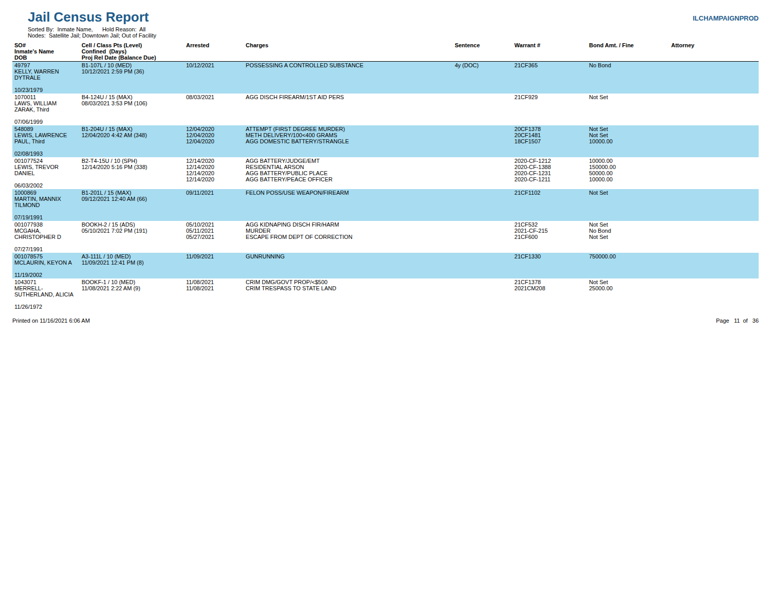ILCHAMPAIGNPROD
Jail Census Report
Sorted By: Inmate Name, Hold Reason: All
Nodes: Satellite Jail; Downtown Jail; Out of Facility
| SO# Inmate's Name DOB | Cell / Class Pts (Level) Confined (Days) Proj Rel Date (Balance Due) | Arrested | Charges | Sentence | Warrant # | Bond Amt. / Fine | Attorney |
| --- | --- | --- | --- | --- | --- | --- | --- |
| 49797 KELLY, WARREN DYTRALE 10/23/1979 | B1-107L / 10 (MED) 10/12/2021 2:59 PM (36) | 10/12/2021 | POSSESSING A CONTROLLED SUBSTANCE | 4y (DOC) | 21CF365 | No Bond | |
| 1070011 LAWS, WILLIAM ZARAK, Third 07/06/1999 | B4-124U / 15 (MAX) 08/03/2021 3:53 PM (106) | 08/03/2021 | AGG DISCH FIREARM/1ST AID PERS | | 21CF929 | Not Set | |
| 548089 LEWIS, LAWRENCE PAUL, Third 02/08/1993 | B1-204U / 15 (MAX) 12/04/2020 4:42 AM (348) | 12/04/2020 12/04/2020 12/04/2020 | ATTEMPT (FIRST DEGREE MURDER) METH DELIVERY/100<400 GRAMS AGG DOMESTIC BATTERY/STRANGLE | | 20CF1378 20CF1481 18CF1507 | Not Set Not Set 10000.00 | |
| 001077524 LEWIS, TREVOR DANIEL 06/03/2002 | B2-T4-15U / 10 (SPH) 12/14/2020 5:16 PM (338) | 12/14/2020 12/14/2020 12/14/2020 12/14/2020 | AGG BATTERY/JUDGE/EMT RESIDENTIAL ARSON AGG BATTERY/PUBLIC PLACE AGG BATTERY/PEACE OFFICER | | 2020-CF-1212 2020-CF-1388 2020-CF-1231 2020-CF-1211 | 10000.00 150000.00 50000.00 10000.00 | |
| 1000869 MARTIN, MANNIX TILMOND 07/19/1991 | B1-201L / 15 (MAX) 09/12/2021 12:40 AM (66) | 09/11/2021 | FELON POSS/USE WEAPON/FIREARM | | 21CF1102 | Not Set | |
| 001077938 MCGAHA, CHRISTOPHER D 07/27/1991 | BOOKH-2 / 15 (ADS) 05/10/2021 7:02 PM (191) | 05/10/2021 05/11/2021 05/27/2021 | AGG KIDNAPING DISCH FIR/HARM MURDER ESCAPE FROM DEPT OF CORRECTION | | 21CF532 2021-CF-215 21CF600 | Not Set No Bond Not Set | |
| 001078575 MCLAURIN, KEYON A 11/19/2002 | A3-111L / 10 (MED) 11/09/2021 12:41 PM (8) | 11/09/2021 | GUNRUNNING | | 21CF1330 | 750000.00 | |
| 1043071 MERRELL-SUTHERLAND, ALICIA 11/26/1972 | BOOKF-1 / 10 (MED) 11/08/2021 2:22 AM (9) | 11/08/2021 11/08/2021 | CRIM DMG/GOVT PROP/<$500 CRIM TRESPASS TO STATE LAND | | 21CF1378 2021CM208 | Not Set 25000.00 | |
Printed on 11/16/2021 6:06 AM Page 11 of 36